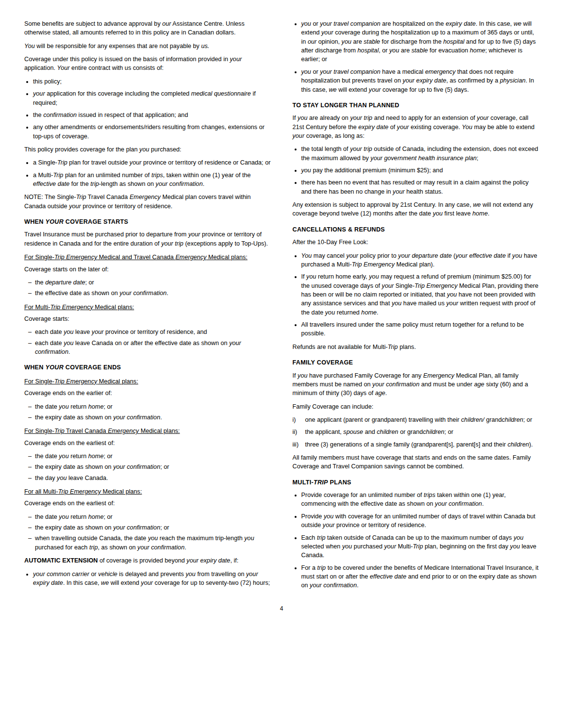Some benefits are subject to advance approval by our Assistance Centre. Unless otherwise stated, all amounts referred to in this policy are in Canadian dollars.
You will be responsible for any expenses that are not payable by us.
Coverage under this policy is issued on the basis of information provided in your application. Your entire contract with us consists of:
this policy;
your application for this coverage including the completed medical questionnaire if required;
the confirmation issued in respect of that application; and
any other amendments or endorsements/riders resulting from changes, extensions or top-ups of coverage.
This policy provides coverage for the plan you purchased:
a Single-Trip plan for travel outside your province or territory of residence or Canada; or
a Multi-Trip plan for an unlimited number of trips, taken within one (1) year of the effective date for the trip-length as shown on your confirmation.
NOTE: The Single-Trip Travel Canada Emergency Medical plan covers travel within Canada outside your province or territory of residence.
WHEN YOUR COVERAGE STARTS
Travel Insurance must be purchased prior to departure from your province or territory of residence in Canada and for the entire duration of your trip (exceptions apply to Top-Ups).
For Single-Trip Emergency Medical and Travel Canada Emergency Medical plans:
Coverage starts on the later of:
the departure date; or
the effective date as shown on your confirmation.
For Multi-Trip Emergency Medical plans:
Coverage starts:
each date you leave your province or territory of residence, and
each date you leave Canada on or after the effective date as shown on your confirmation.
WHEN YOUR COVERAGE ENDS
For Single-Trip Emergency Medical plans:
Coverage ends on the earlier of:
the date you return home; or
the expiry date as shown on your confirmation.
For Single-Trip Travel Canada Emergency Medical plans:
Coverage ends on the earliest of:
the date you return home; or
the expiry date as shown on your confirmation; or
the day you leave Canada.
For all Multi-Trip Emergency Medical plans:
Coverage ends on the earliest of:
the date you return home; or
the expiry date as shown on your confirmation; or
when travelling outside Canada, the date you reach the maximum trip-length you purchased for each trip, as shown on your confirmation.
AUTOMATIC EXTENSION of coverage is provided beyond your expiry date, if:
your common carrier or vehicle is delayed and prevents you from travelling on your expiry date. In this case, we will extend your coverage for up to seventy-two (72) hours;
you or your travel companion are hospitalized on the expiry date. In this case, we will extend your coverage during the hospitalization up to a maximum of 365 days or until, in our opinion, you are stable for discharge from the hospital and for up to five (5) days after discharge from hospital, or you are stable for evacuation home; whichever is earlier; or
you or your travel companion have a medical emergency that does not require hospitalization but prevents travel on your expiry date, as confirmed by a physician. In this case, we will extend your coverage for up to five (5) days.
TO STAY LONGER THAN PLANNED
If you are already on your trip and need to apply for an extension of your coverage, call 21st Century before the expiry date of your existing coverage. You may be able to extend your coverage, as long as:
the total length of your trip outside of Canada, including the extension, does not exceed the maximum allowed by your government health insurance plan;
you pay the additional premium (minimum $25); and
there has been no event that has resulted or may result in a claim against the policy and there has been no change in your health status.
Any extension is subject to approval by 21st Century. In any case, we will not extend any coverage beyond twelve (12) months after the date you first leave home.
CANCELLATIONS & REFUNDS
After the 10-Day Free Look:
You may cancel your policy prior to your departure date (your effective date if you have purchased a Multi-Trip Emergency Medical plan).
If you return home early, you may request a refund of premium (minimum $25.00) for the unused coverage days of your Single-Trip Emergency Medical Plan, providing there has been or will be no claim reported or initiated, that you have not been provided with any assistance services and that you have mailed us your written request with proof of the date you returned home.
All travellers insured under the same policy must return together for a refund to be possible.
Refunds are not available for Multi-Trip plans.
FAMILY COVERAGE
If you have purchased Family Coverage for any Emergency Medical Plan, all family members must be named on your confirmation and must be under age sixty (60) and a minimum of thirty (30) days of age.
Family Coverage can include:
i) one applicant (parent or grandparent) travelling with their children/ grandchildren; or
ii) the applicant, spouse and children or grandchildren; or
iii) three (3) generations of a single family (grandparent[s], parent[s] and their children).
All family members must have coverage that starts and ends on the same dates. Family Coverage and Travel Companion savings cannot be combined.
MULTI-TRIP PLANS
Provide coverage for an unlimited number of trips taken within one (1) year, commencing with the effective date as shown on your confirmation.
Provide you with coverage for an unlimited number of days of travel within Canada but outside your province or territory of residence.
Each trip taken outside of Canada can be up to the maximum number of days you selected when you purchased your Multi-Trip plan, beginning on the first day you leave Canada.
For a trip to be covered under the benefits of Medicare International Travel Insurance, it must start on or after the effective date and end prior to or on the expiry date as shown on your confirmation.
4